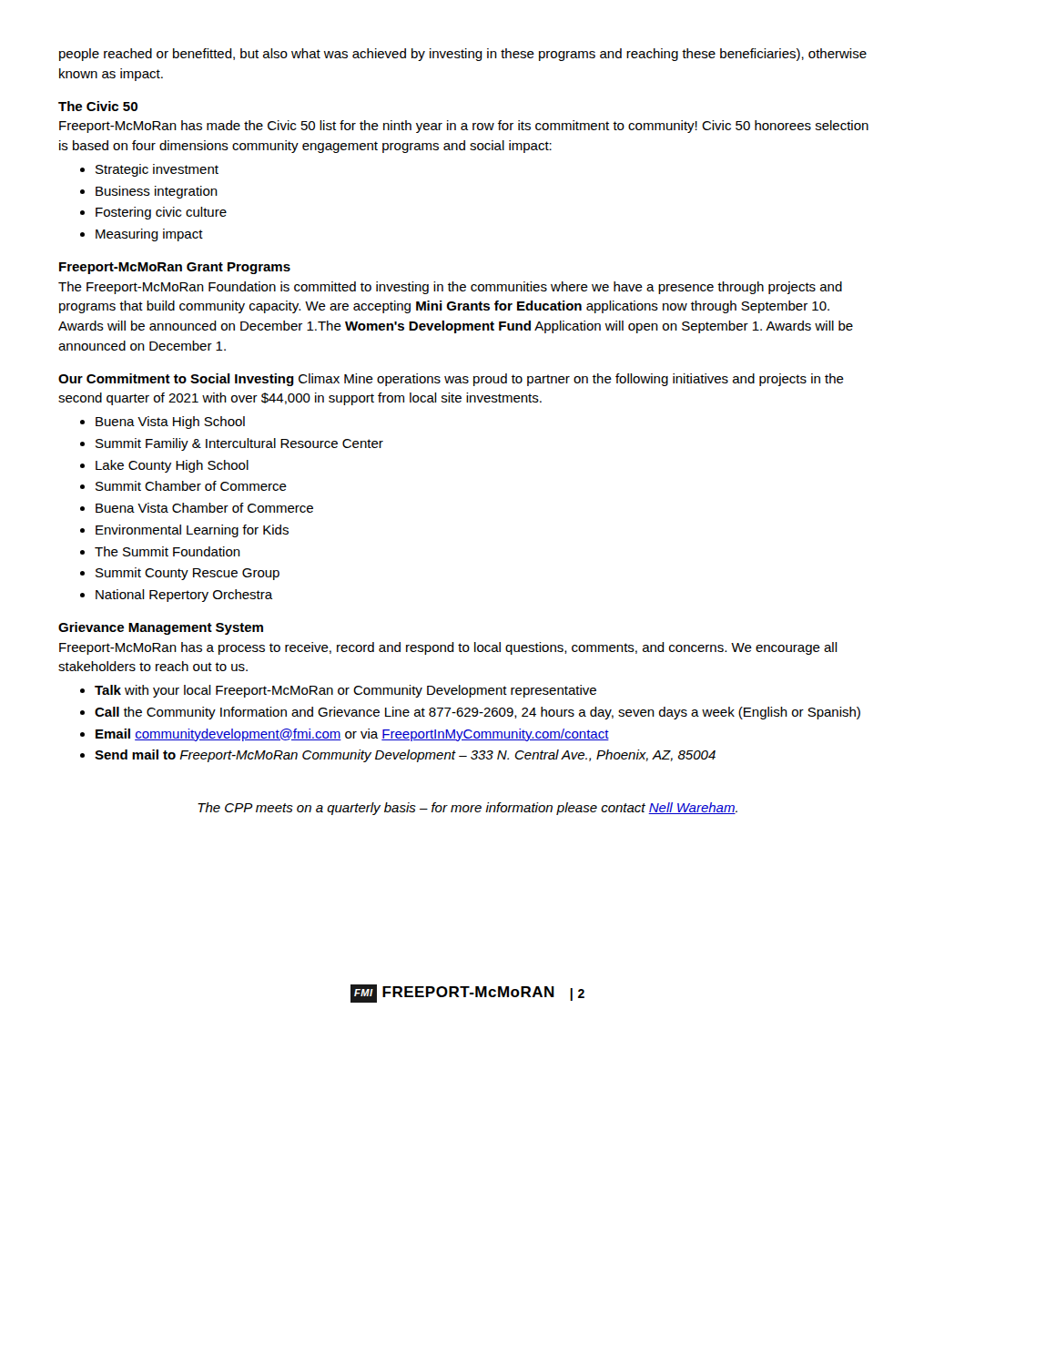people reached or benefitted, but also what was achieved by investing in these programs and reaching these beneficiaries), otherwise known as impact.
The Civic 50
Freeport-McMoRan has made the Civic 50 list for the ninth year in a row for its commitment to community! Civic 50 honorees selection is based on four dimensions community engagement programs and social impact:
Strategic investment
Business integration
Fostering civic culture
Measuring impact
Freeport-McMoRan Grant Programs
The Freeport-McMoRan Foundation is committed to investing in the communities where we have a presence through projects and programs that build community capacity. We are accepting Mini Grants for Education applications now through September 10. Awards will be announced on December 1.The Women's Development Fund Application will open on September 1. Awards will be announced on December 1.
Our Commitment to Social Investing Climax Mine operations was proud to partner on the following initiatives and projects in the second quarter of 2021 with over $44,000 in support from local site investments.
Buena Vista High School
Summit Familiy & Intercultural Resource Center
Lake County High School
Summit Chamber of Commerce
Buena Vista Chamber of Commerce
Environmental Learning for Kids
The Summit Foundation
Summit County Rescue Group
National Repertory Orchestra
Grievance Management System
Freeport-McMoRan has a process to receive, record and respond to local questions, comments, and concerns. We encourage all stakeholders to reach out to us.
Talk with your local Freeport-McMoRan or Community Development representative
Call the Community Information and Grievance Line at 877-629-2609, 24 hours a day, seven days a week (English or Spanish)
Email communitydevelopment@fmi.com or via FreeportInMyCommunity.com/contact
Send mail to Freeport-McMoRan Community Development – 333 N. Central Ave., Phoenix, AZ, 85004
The CPP meets on a quarterly basis – for more information please contact Nell Wareham.
FMI FREEPORT-McMoRAN | 2